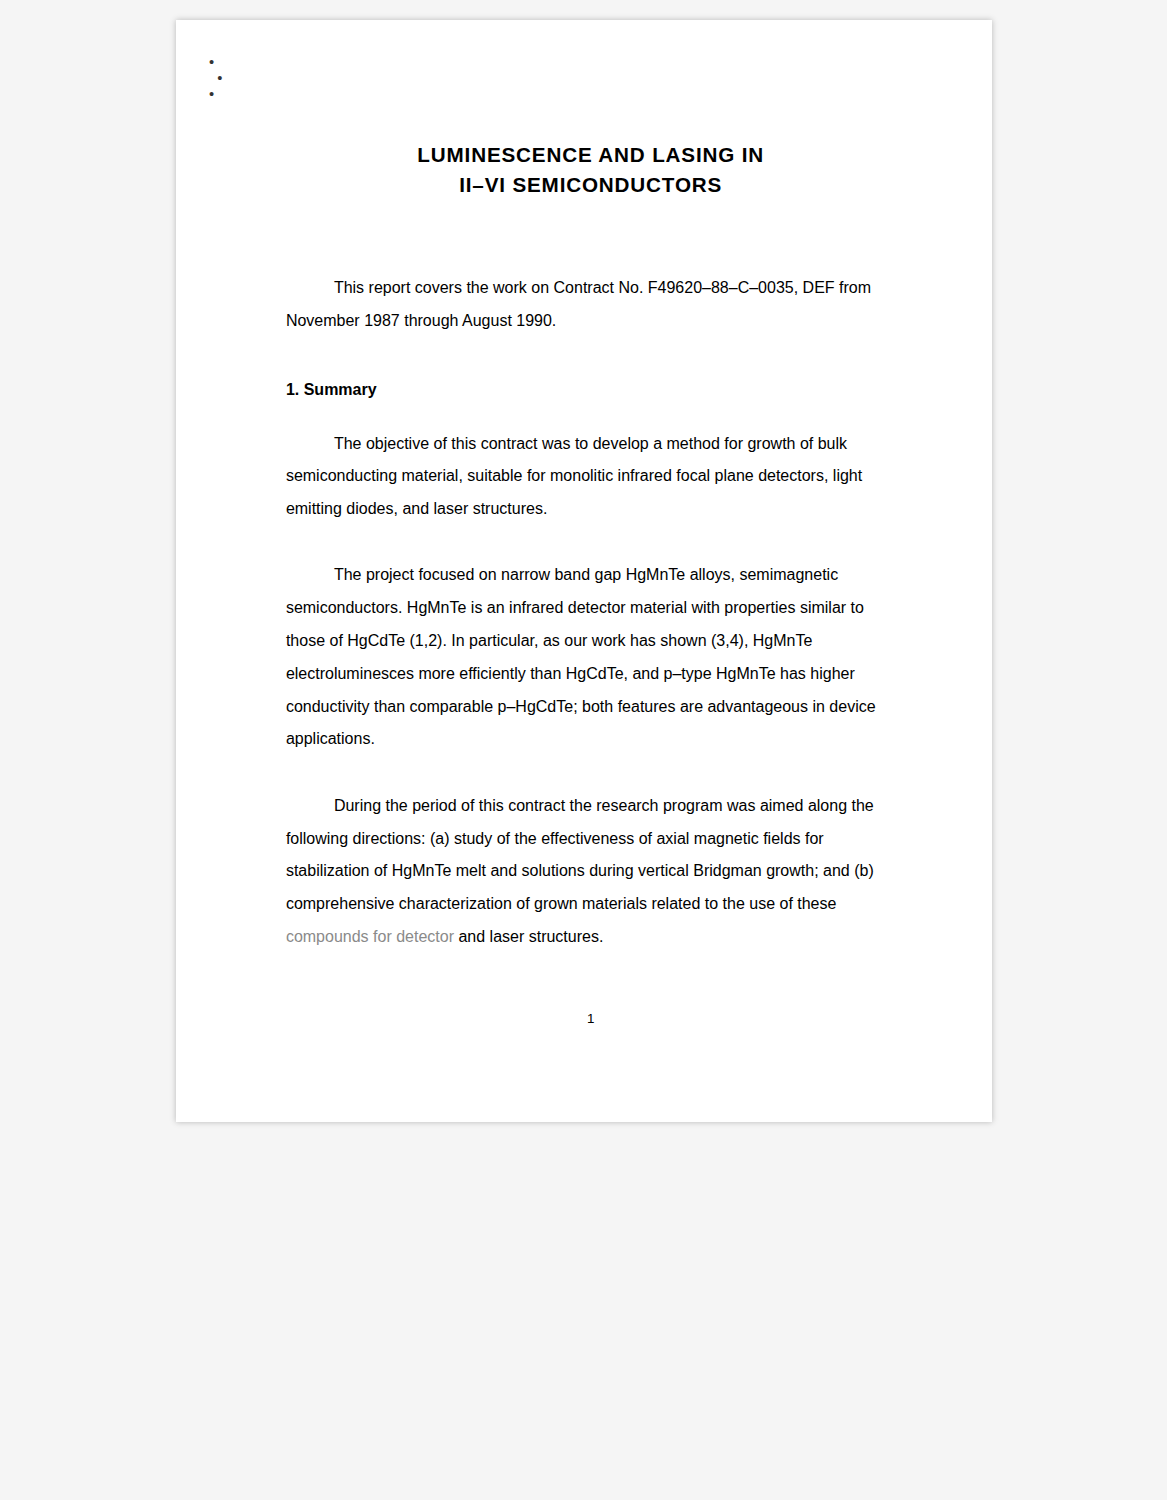• • •
LUMINESCENCE AND LASING IN
II–VI SEMICONDUCTORS
This report covers the work on Contract No. F49620–88–C–0035, DEF from November 1987 through August 1990.
1. Summary
The objective of this contract was to develop a method for growth of bulk semiconducting material, suitable for monolitic infrared focal plane detectors, light emitting diodes, and laser structures.
The project focused on narrow band gap HgMnTe alloys, semimagnetic semiconductors. HgMnTe is an infrared detector material with properties similar to those of HgCdTe (1,2). In particular, as our work has shown (3,4), HgMnTe electroluminesces more efficiently than HgCdTe, and p–type HgMnTe has higher conductivity than comparable p–HgCdTe; both features are advantageous in device applications.
During the period of this contract the research program was aimed along the following directions: (a) study of the effectiveness of axial magnetic fields for stabilization of HgMnTe melt and solutions during vertical Bridgman growth; and (b) comprehensive characterization of grown materials related to the use of these compounds for detector and laser structures.
1